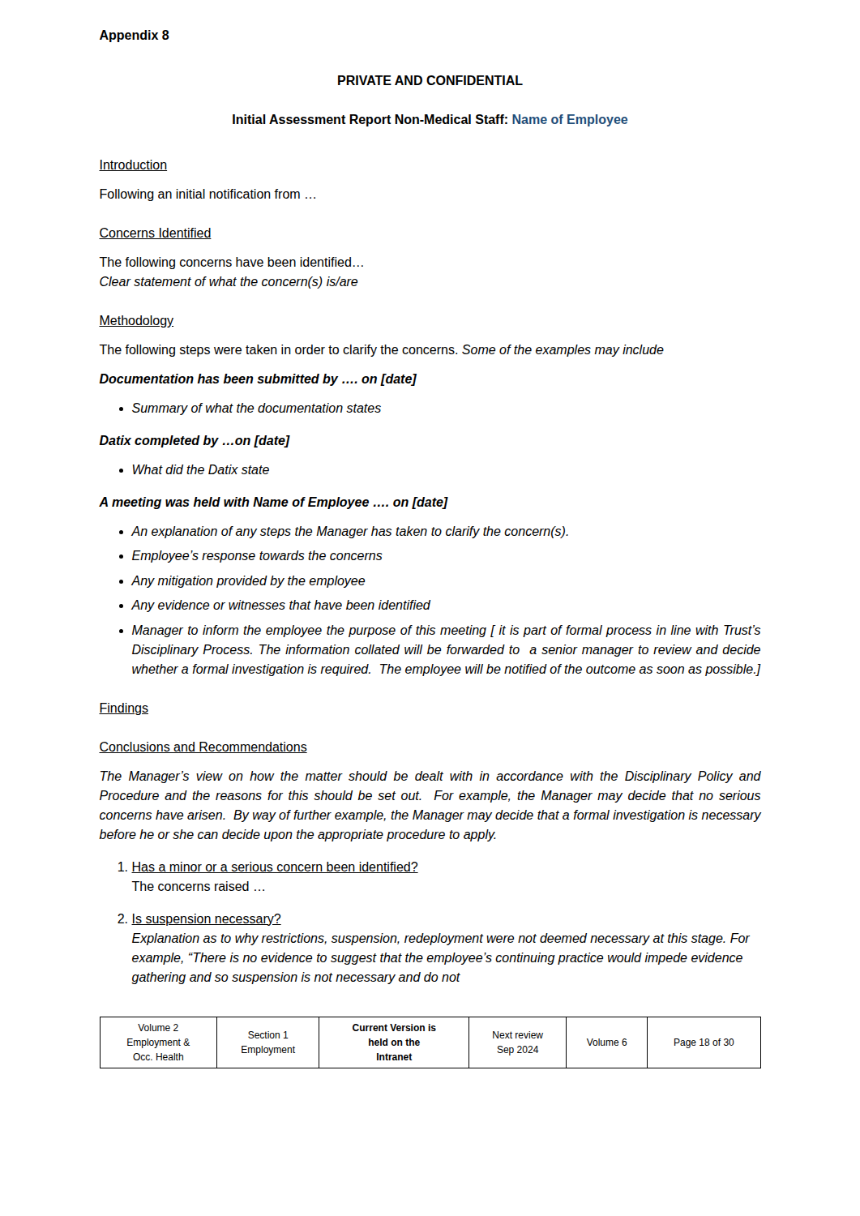Appendix 8
PRIVATE AND CONFIDENTIAL
Initial Assessment Report Non-Medical Staff: Name of Employee
Introduction
Following an initial notification from …
Concerns Identified
The following concerns have been identified…
Clear statement of what the concern(s) is/are
Methodology
The following steps were taken in order to clarify the concerns. Some of the examples may include
Documentation has been submitted by …. on [date]
Summary of what the documentation states
Datix completed by …on [date]
What did the Datix state
A meeting was held with Name of Employee …. on [date]
An explanation of any steps the Manager has taken to clarify the concern(s).
Employee’s response towards the concerns
Any mitigation provided by the employee
Any evidence or witnesses that have been identified
Manager to inform the employee the purpose of this meeting [ it is part of formal process in line with Trust’s Disciplinary Process. The information collated will be forwarded to a senior manager to review and decide whether a formal investigation is required. The employee will be notified of the outcome as soon as possible.]
Findings
Conclusions and Recommendations
The Manager’s view on how the matter should be dealt with in accordance with the Disciplinary Policy and Procedure and the reasons for this should be set out. For example, the Manager may decide that no serious concerns have arisen. By way of further example, the Manager may decide that a formal investigation is necessary before he or she can decide upon the appropriate procedure to apply.
Has a minor or a serious concern been identified?
The concerns raised …
Is suspension necessary?
Explanation as to why restrictions, suspension, redeployment were not deemed necessary at this stage. For example, “There is no evidence to suggest that the employee’s continuing practice would impede evidence gathering and so suspension is not necessary and do not
| Volume 2 Employment & Occ. Health | Section 1 Employment | Current Version is held on the Intranet | Next review Sep 2024 | Volume 6 | Page 18 of 30 |